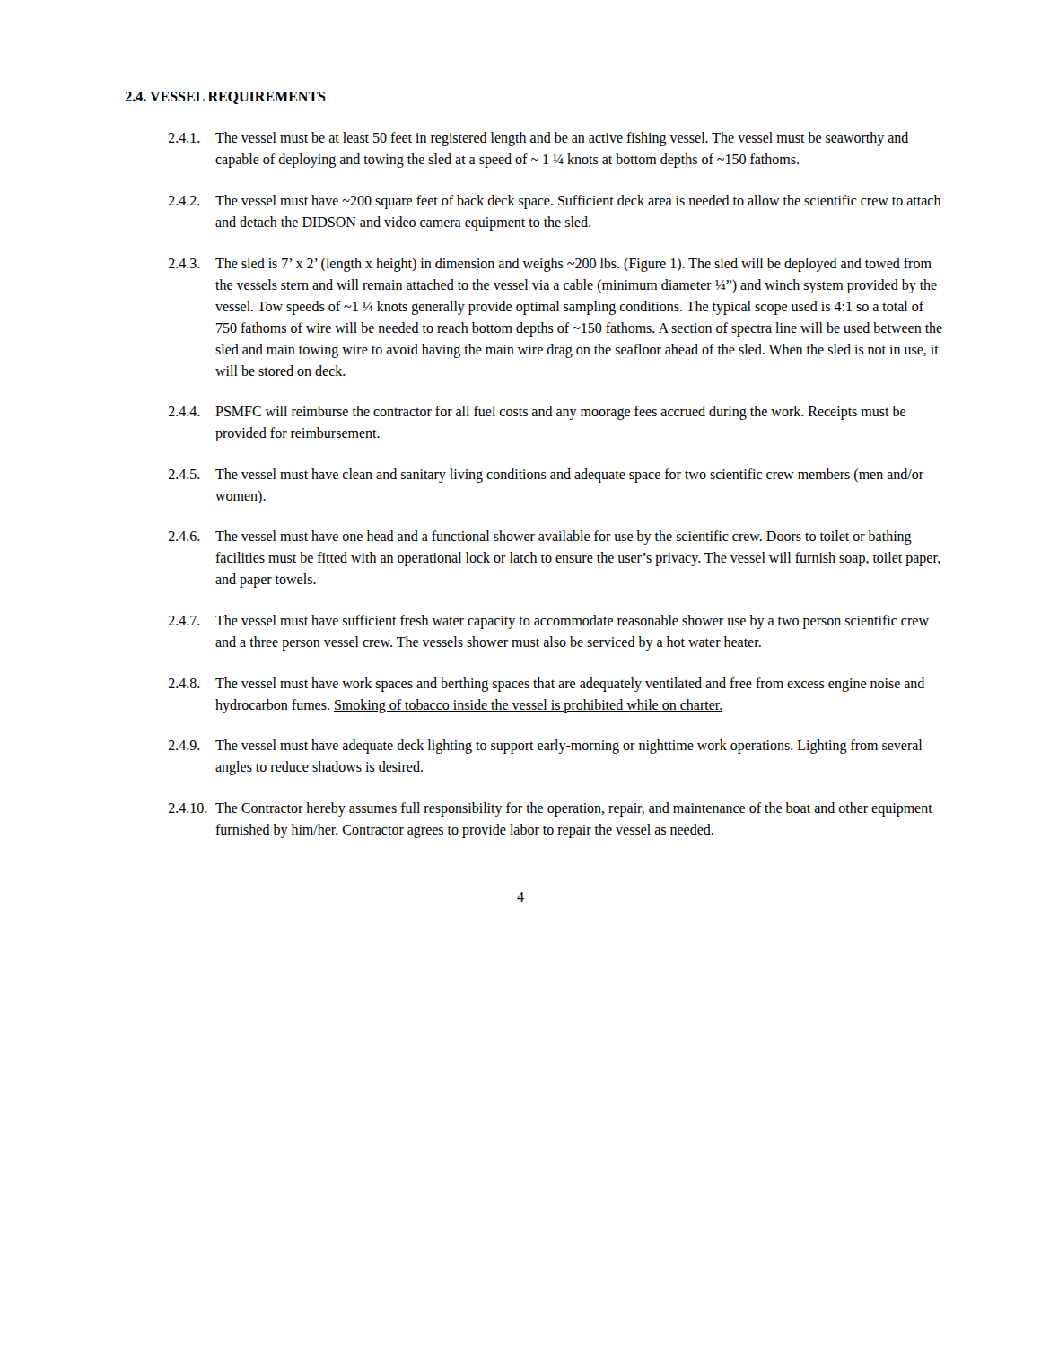2.4. VESSEL REQUIREMENTS
2.4.1. The vessel must be at least 50 feet in registered length and be an active fishing vessel. The vessel must be seaworthy and capable of deploying and towing the sled at a speed of ~ 1 ¼ knots at bottom depths of ~150 fathoms.
2.4.2. The vessel must have ~200 square feet of back deck space. Sufficient deck area is needed to allow the scientific crew to attach and detach the DIDSON and video camera equipment to the sled.
2.4.3. The sled is 7’ x 2’ (length x height) in dimension and weighs ~200 lbs. (Figure 1). The sled will be deployed and towed from the vessels stern and will remain attached to the vessel via a cable (minimum diameter ¼”) and winch system provided by the vessel. Tow speeds of ~1 ¼ knots generally provide optimal sampling conditions. The typical scope used is 4:1 so a total of 750 fathoms of wire will be needed to reach bottom depths of ~150 fathoms. A section of spectra line will be used between the sled and main towing wire to avoid having the main wire drag on the seafloor ahead of the sled. When the sled is not in use, it will be stored on deck.
2.4.4. PSMFC will reimburse the contractor for all fuel costs and any moorage fees accrued during the work. Receipts must be provided for reimbursement.
2.4.5. The vessel must have clean and sanitary living conditions and adequate space for two scientific crew members (men and/or women).
2.4.6. The vessel must have one head and a functional shower available for use by the scientific crew. Doors to toilet or bathing facilities must be fitted with an operational lock or latch to ensure the user’s privacy. The vessel will furnish soap, toilet paper, and paper towels.
2.4.7. The vessel must have sufficient fresh water capacity to accommodate reasonable shower use by a two person scientific crew and a three person vessel crew. The vessels shower must also be serviced by a hot water heater.
2.4.8. The vessel must have work spaces and berthing spaces that are adequately ventilated and free from excess engine noise and hydrocarbon fumes. Smoking of tobacco inside the vessel is prohibited while on charter.
2.4.9. The vessel must have adequate deck lighting to support early-morning or nighttime work operations. Lighting from several angles to reduce shadows is desired.
2.4.10. The Contractor hereby assumes full responsibility for the operation, repair, and maintenance of the boat and other equipment furnished by him/her. Contractor agrees to provide labor to repair the vessel as needed.
4